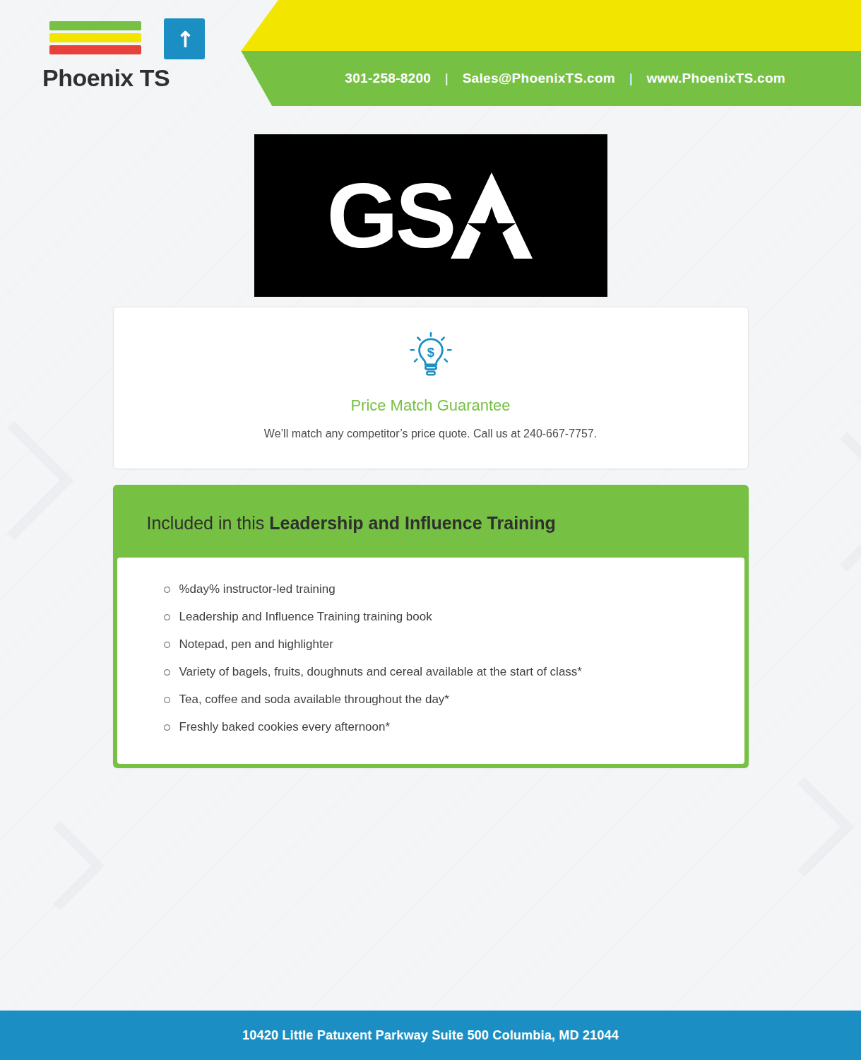301-258-8200 | Sales@PhoenixTS.com | www.PhoenixTS.com
↗
Phoenix TS
GS
$
Price Match Guarantee
We’ll match any competitor’s price quote. Call us at 240-667-7757.
Included in this Leadership and Influence Training
%day% instructor-led training
Leadership and Influence Training training book
Notepad, pen and highlighter
Variety of bagels, fruits, doughnuts and cereal available at the start of class*
Tea, coffee and soda available throughout the day*
Freshly baked cookies every afternoon*
10420 Little Patuxent Parkway Suite 500 Columbia, MD 21044